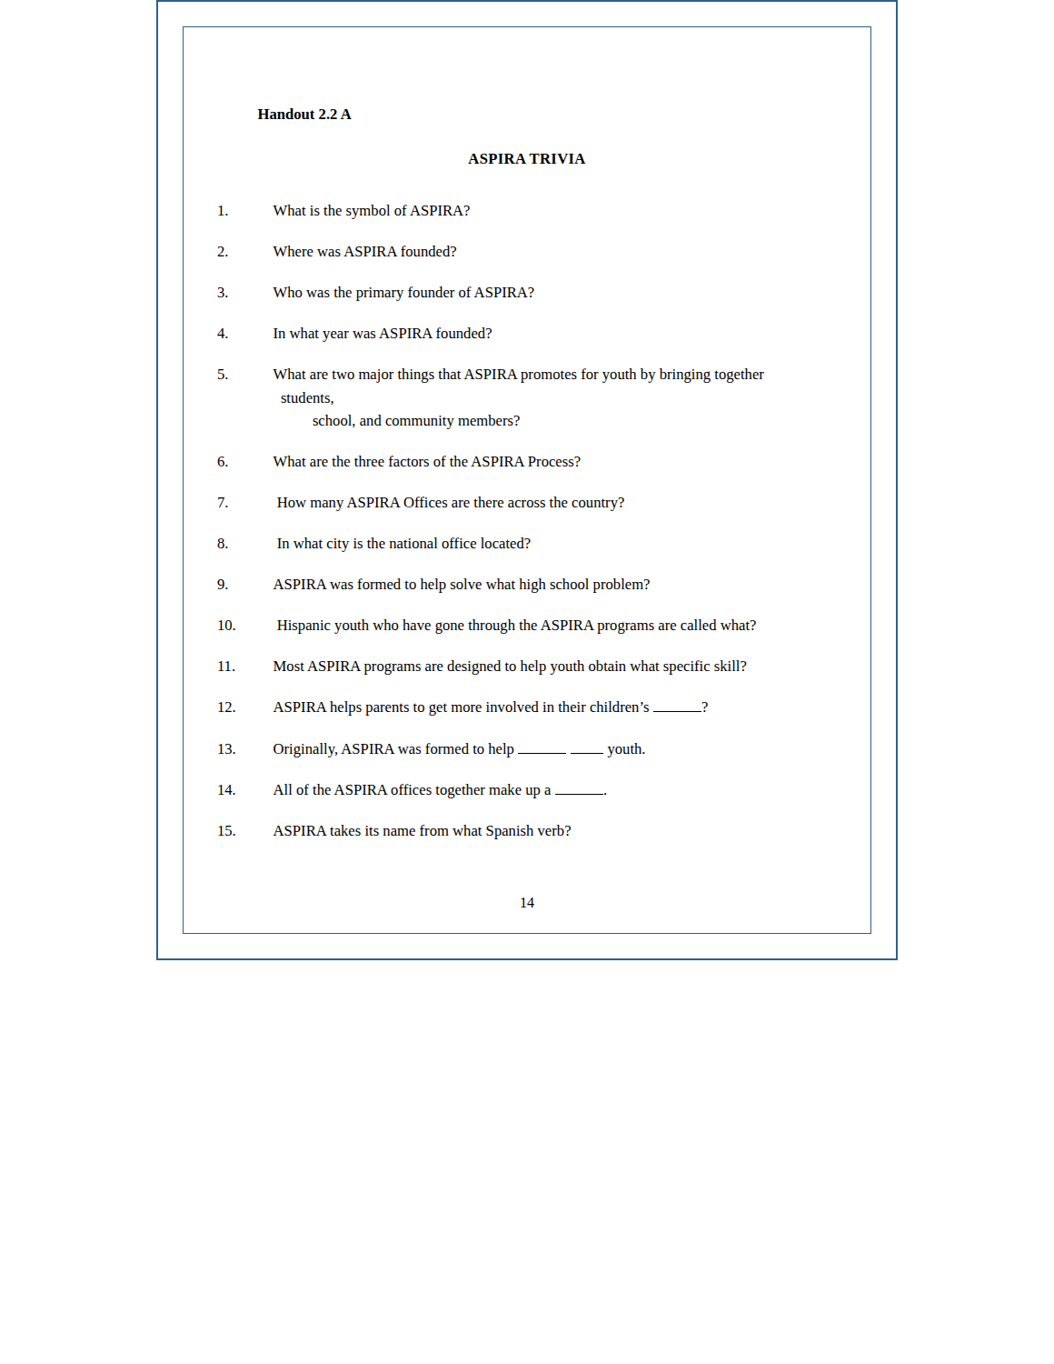Handout 2.2 A
ASPIRA TRIVIA
1. What is the symbol of ASPIRA?
2. Where was ASPIRA founded?
3. Who was the primary founder of ASPIRA?
4. In what year was ASPIRA founded?
5. What are two major things that ASPIRA promotes for youth by bringing together students,school, and community members?
6. What are the three factors of the ASPIRA Process?
7. How many ASPIRA Offices are there across the country?
8. In what city is the national office located?
9. ASPIRA was formed to help solve what high school problem?
10. Hispanic youth who have gone through the ASPIRA programs are called what?
11. Most ASPIRA programs are designed to help youth obtain what specific skill?
12. ASPIRA helps parents to get more involved in their children’s ?
13. Originally, ASPIRA was formed to help youth.
14. All of the ASPIRA offices together make up a .
15. ASPIRA takes its name from what Spanish verb?
14